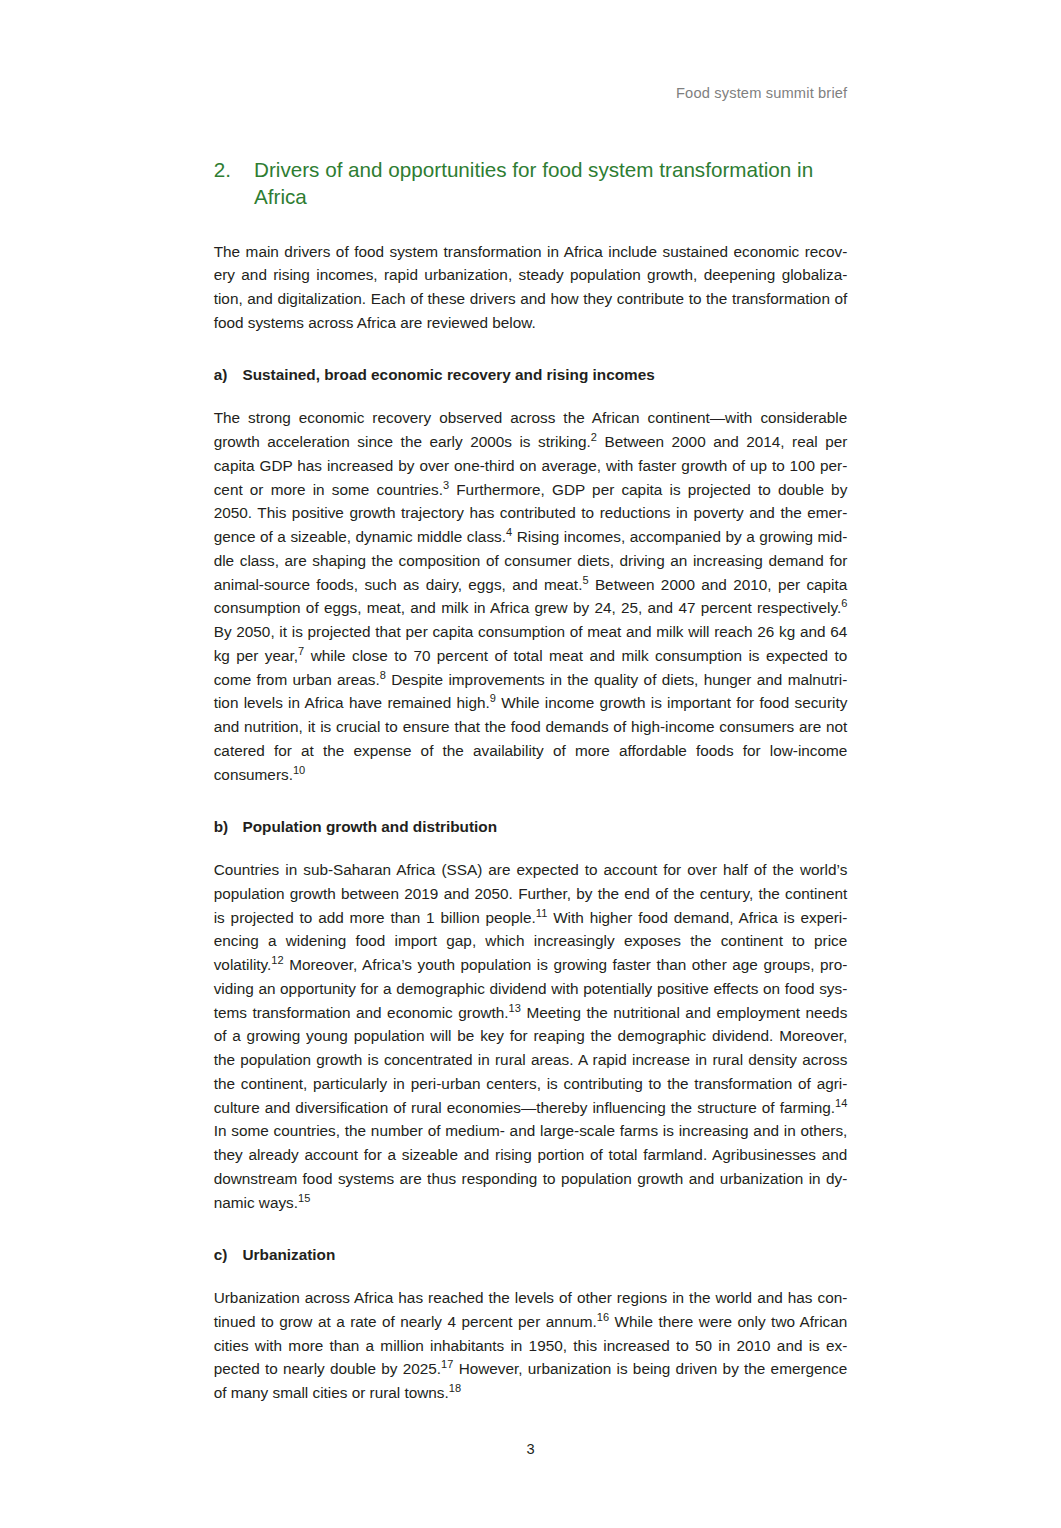Food system summit brief
2. Drivers of and opportunities for food system transformation in Africa
The main drivers of food system transformation in Africa include sustained economic recovery and rising incomes, rapid urbanization, steady population growth, deepening globalization, and digitalization. Each of these drivers and how they contribute to the transformation of food systems across Africa are reviewed below.
a) Sustained, broad economic recovery and rising incomes
The strong economic recovery observed across the African continent—with considerable growth acceleration since the early 2000s is striking.2 Between 2000 and 2014, real per capita GDP has increased by over one-third on average, with faster growth of up to 100 percent or more in some countries.3 Furthermore, GDP per capita is projected to double by 2050. This positive growth trajectory has contributed to reductions in poverty and the emergence of a sizeable, dynamic middle class.4 Rising incomes, accompanied by a growing middle class, are shaping the composition of consumer diets, driving an increasing demand for animal-source foods, such as dairy, eggs, and meat.5 Between 2000 and 2010, per capita consumption of eggs, meat, and milk in Africa grew by 24, 25, and 47 percent respectively.6 By 2050, it is projected that per capita consumption of meat and milk will reach 26 kg and 64 kg per year,7 while close to 70 percent of total meat and milk consumption is expected to come from urban areas.8 Despite improvements in the quality of diets, hunger and malnutrition levels in Africa have remained high.9 While income growth is important for food security and nutrition, it is crucial to ensure that the food demands of high-income consumers are not catered for at the expense of the availability of more affordable foods for low-income consumers.10
b) Population growth and distribution
Countries in sub-Saharan Africa (SSA) are expected to account for over half of the world’s population growth between 2019 and 2050. Further, by the end of the century, the continent is projected to add more than 1 billion people.11 With higher food demand, Africa is experiencing a widening food import gap, which increasingly exposes the continent to price volatility.12 Moreover, Africa’s youth population is growing faster than other age groups, providing an opportunity for a demographic dividend with potentially positive effects on food systems transformation and economic growth.13 Meeting the nutritional and employment needs of a growing young population will be key for reaping the demographic dividend. Moreover, the population growth is concentrated in rural areas. A rapid increase in rural density across the continent, particularly in peri-urban centers, is contributing to the transformation of agriculture and diversification of rural economies—thereby influencing the structure of farming.14 In some countries, the number of medium- and large-scale farms is increasing and in others, they already account for a sizeable and rising portion of total farmland. Agribusinesses and downstream food systems are thus responding to population growth and urbanization in dynamic ways.15
c) Urbanization
Urbanization across Africa has reached the levels of other regions in the world and has continued to grow at a rate of nearly 4 percent per annum.16 While there were only two African cities with more than a million inhabitants in 1950, this increased to 50 in 2010 and is expected to nearly double by 2025.17 However, urbanization is being driven by the emergence of many small cities or rural towns.18
3